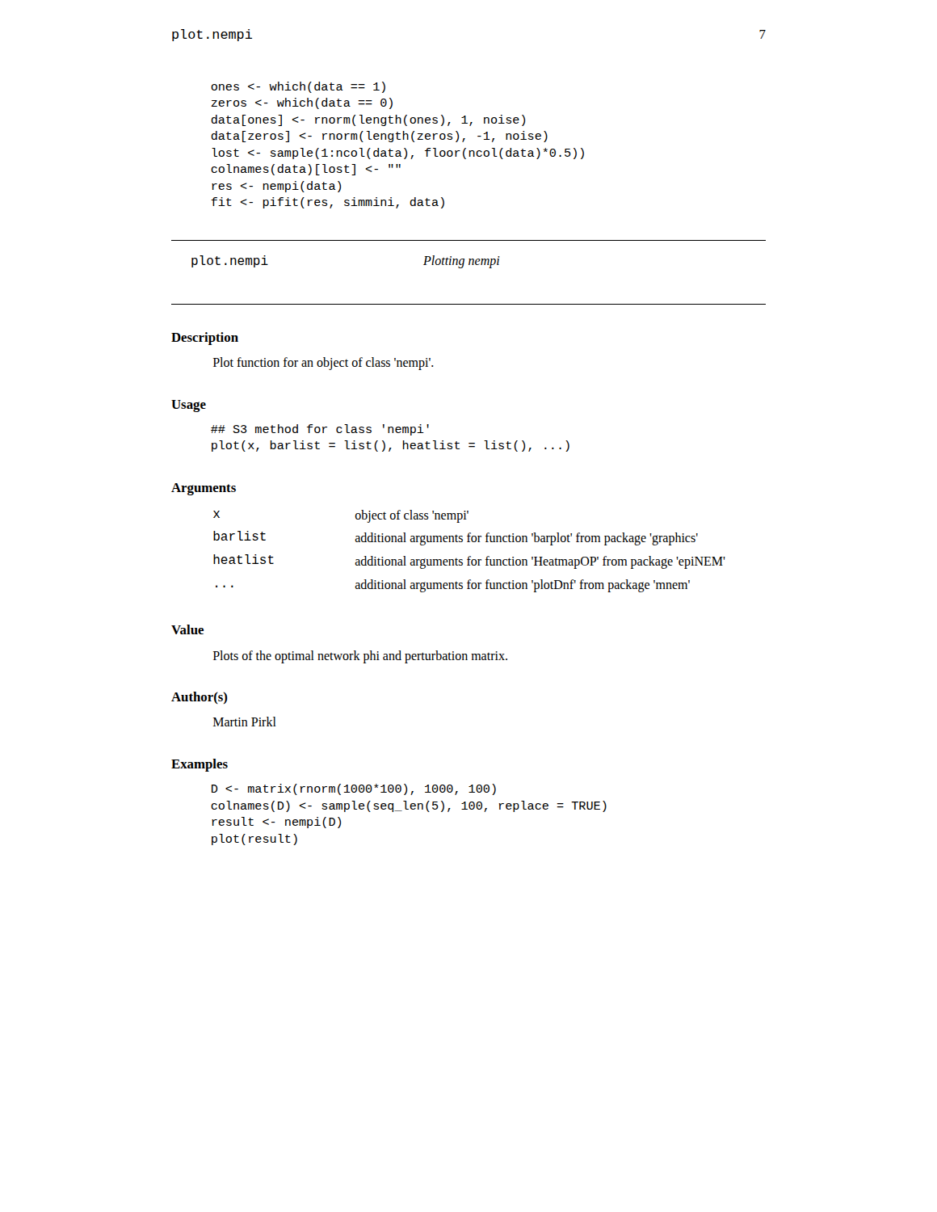plot.nempi 7
ones <- which(data == 1)
zeros <- which(data == 0)
data[ones] <- rnorm(length(ones), 1, noise)
data[zeros] <- rnorm(length(zeros), -1, noise)
lost <- sample(1:ncol(data), floor(ncol(data)*0.5))
colnames(data)[lost] <- ""
res <- nempi(data)
fit <- pifit(res, simmini, data)
plot.nempi Plotting nempi
Description
Plot function for an object of class 'nempi'.
Usage
## S3 method for class 'nempi'
plot(x, barlist = list(), heatlist = list(), ...)
Arguments
x
object of class 'nempi'
barlist
additional arguments for function 'barplot' from package 'graphics'
heatlist
additional arguments for function 'HeatmapOP' from package 'epiNEM'
...
additional arguments for function 'plotDnf' from package 'mnem'
Value
Plots of the optimal network phi and perturbation matrix.
Author(s)
Martin Pirkl
Examples
D <- matrix(rnorm(1000*100), 1000, 100)
colnames(D) <- sample(seq_len(5), 100, replace = TRUE)
result <- nempi(D)
plot(result)